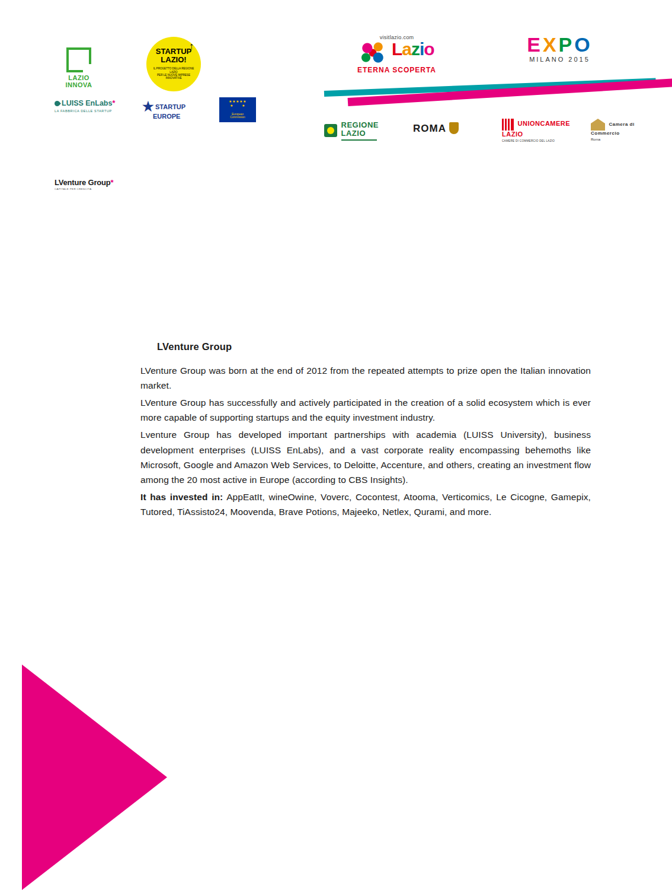LAZIO
INNOVA
LUISS EnLabs*
LA FABBRICA DELLE STARTUP
↑ STARTUP
LAZIO!
IL PROGETTO DELLA REGIONE LAZIO
PER LE NUOVE IMPRESE INNOVATIVE
★STARTUP
EUROPE
★★★★★
★ ★
European
Commission
visitlazio.com
Lazio
ETERNA SCOPERTA
EXPO
MILANO 2015
REGIONE
LAZIO
ROMA
UNIONCAMERE
LAZIO
CAMERE DI COMMERCIO DEL LAZIO
Camera di Commercio
Roma
LVenture Group*
CAPITALE PER CRESCITA
LVenture Group
LVenture Group was born at the end of 2012 from the repeated attempts to prize open the Italian innovation market.
LVenture Group has successfully and actively participated in the creation of a solid ecosystem which is ever more capable of supporting startups and the equity investment industry.
Lventure Group has developed important partnerships with academia (LUISS University), business development enterprises (LUISS EnLabs), and a vast corporate reality encompassing behemoths like Microsoft, Google and Amazon Web Services, to Deloitte, Accenture, and others, creating an investment flow among the 20 most active in Europe (according to CBS Insights).
It has invested in: AppEatIt, wineOwine, Voverc, Cocontest, Atooma, Verticomics, Le Cicogne, Gamepix, Tutored, TiAssisto24, Moovenda, Brave Potions, Majeeko, Netlex, Qurami, and more.